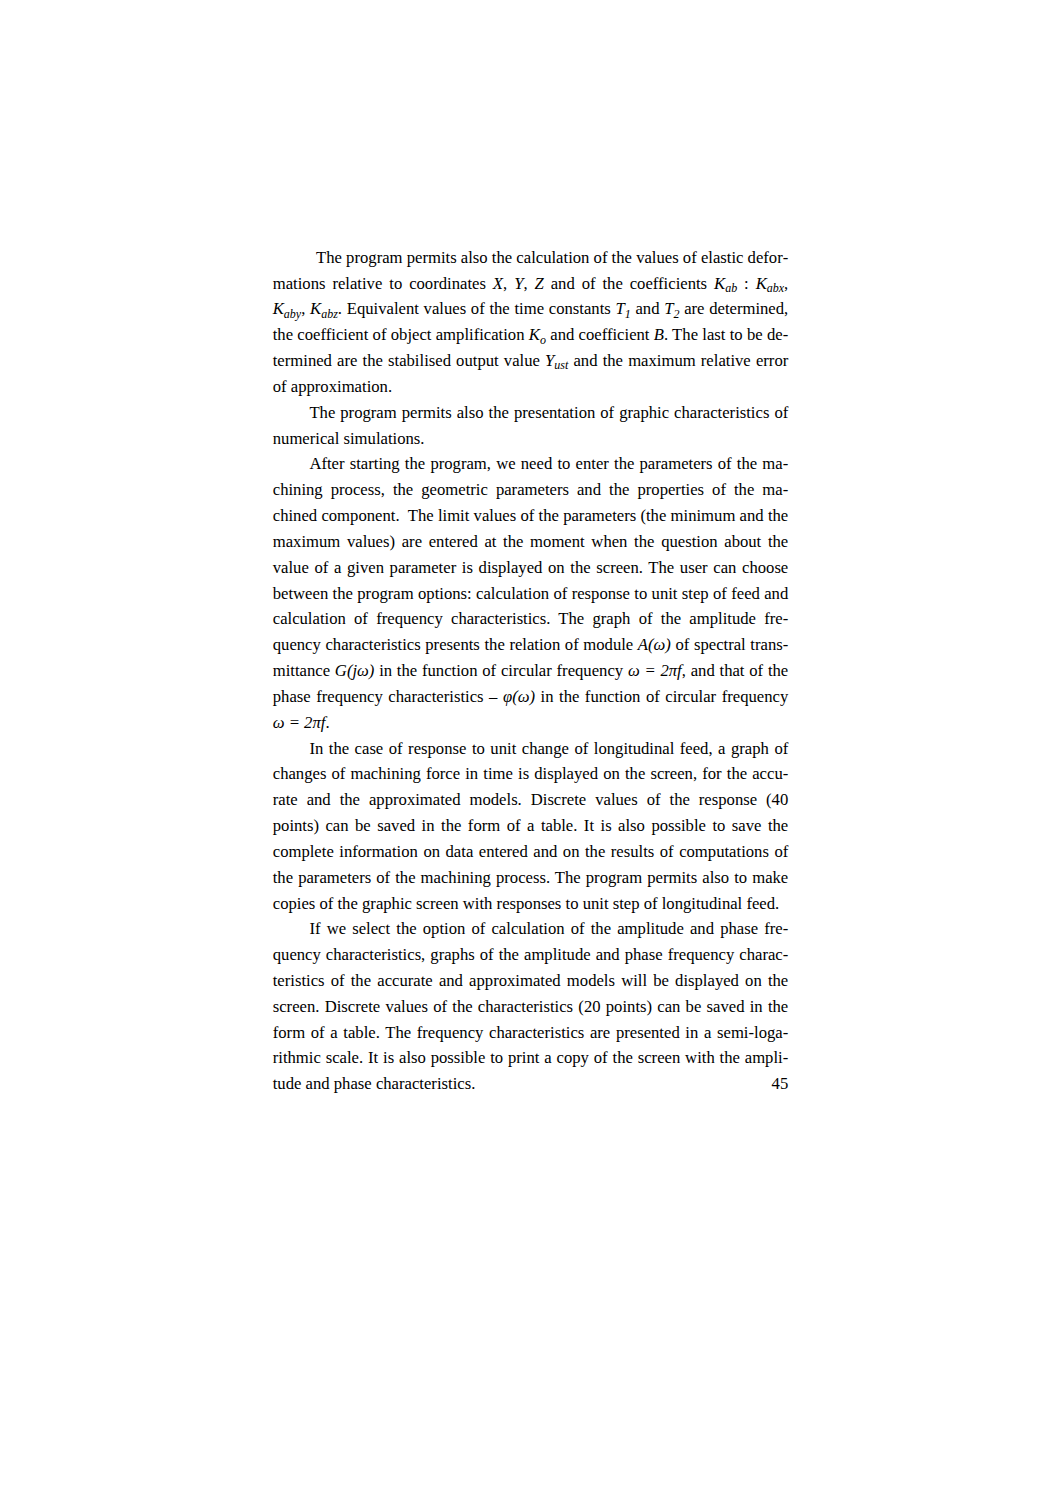The program permits also the calculation of the values of elastic deformations relative to coordinates X, Y, Z and of the coefficients Kab : Kabx, Kaby, Kabz. Equivalent values of the time constants T1 and T2 are determined, the coefficient of object amplification Ko and coefficient B. The last to be determined are the stabilised output value Yust and the maximum relative error of approximation.
The program permits also the presentation of graphic characteristics of numerical simulations.
After starting the program, we need to enter the parameters of the machining process, the geometric parameters and the properties of the machined component. The limit values of the parameters (the minimum and the maximum values) are entered at the moment when the question about the value of a given parameter is displayed on the screen. The user can choose between the program options: calculation of response to unit step of feed and calculation of frequency characteristics. The graph of the amplitude frequency characteristics presents the relation of module A(ω) of spectral transmittance G(jω) in the function of circular frequency ω = 2πf, and that of the phase frequency characteristics – φ(ω) in the function of circular frequency ω = 2πf.
In the case of response to unit change of longitudinal feed, a graph of changes of machining force in time is displayed on the screen, for the accurate and the approximated models. Discrete values of the response (40 points) can be saved in the form of a table. It is also possible to save the complete information on data entered and on the results of computations of the parameters of the machining process. The program permits also to make copies of the graphic screen with responses to unit step of longitudinal feed.
If we select the option of calculation of the amplitude and phase frequency characteristics, graphs of the amplitude and phase frequency characteristics of the accurate and approximated models will be displayed on the screen. Discrete values of the characteristics (20 points) can be saved in the form of a table. The frequency characteristics are presented in a semi-logarithmic scale. It is also possible to print a copy of the screen with the amplitude and phase characteristics.
45